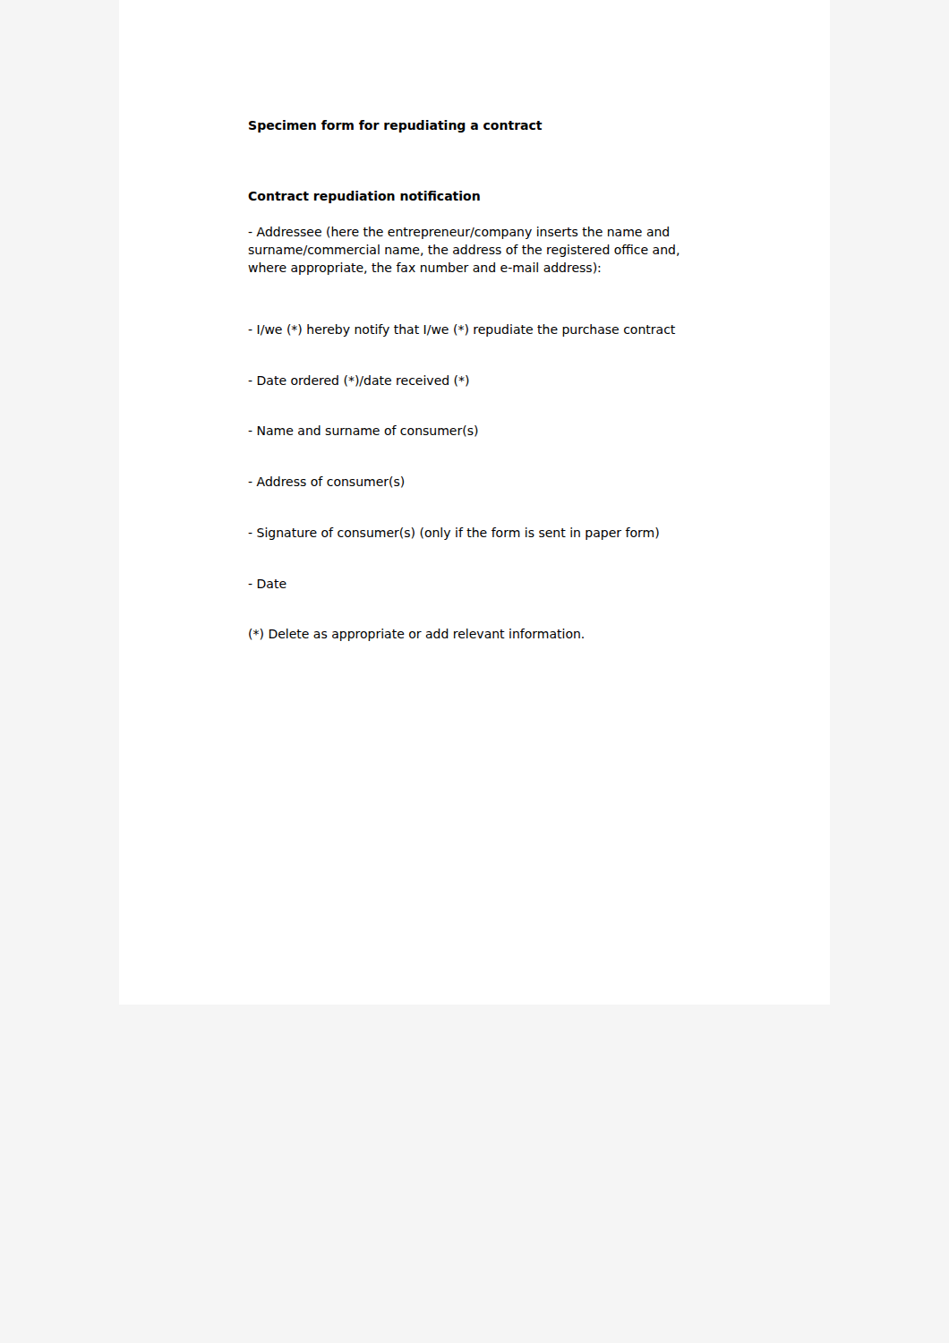Specimen form for repudiating a contract
Contract repudiation notification
- Addressee (here the entrepreneur/company inserts the name and surname/commercial name, the address of the registered office and, where appropriate, the fax number and e-mail address):
- I/we (*) hereby notify that I/we (*) repudiate the purchase contract
- Date ordered (*)/date received (*)
- Name and surname of consumer(s)
- Address of consumer(s)
- Signature of consumer(s) (only if the form is sent in paper form)
- Date
(*) Delete as appropriate or add relevant information.